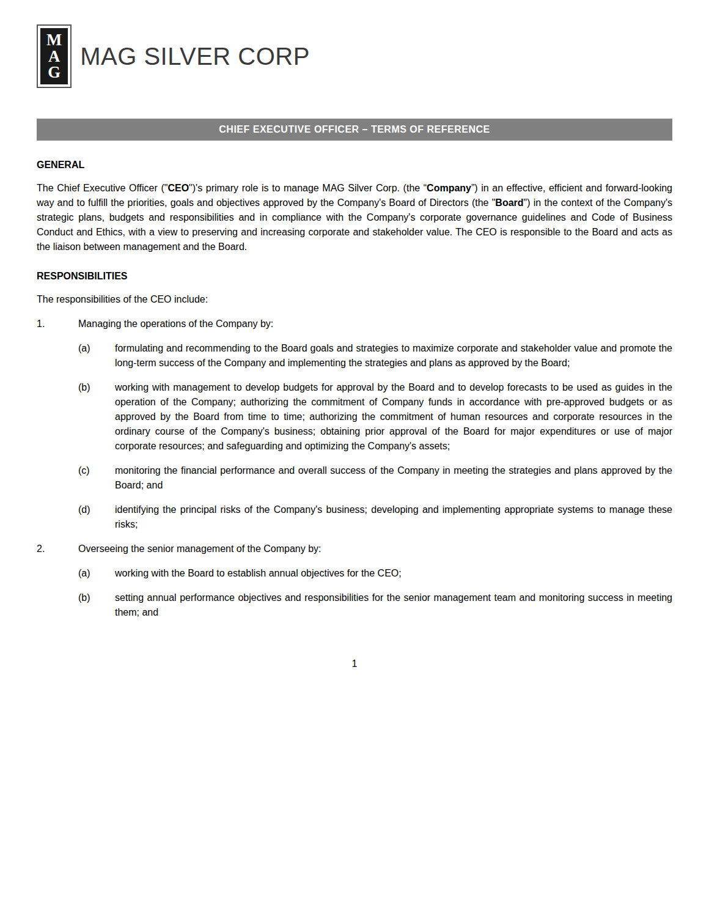MAG
MAG SILVER CORP
CHIEF EXECUTIVE OFFICER – TERMS OF REFERENCE
GENERAL
The Chief Executive Officer ("CEO")'s primary role is to manage MAG Silver Corp. (the “Company”) in an effective, efficient and forward-looking way and to fulfill the priorities, goals and objectives approved by the Company's Board of Directors (the "Board") in the context of the Company's strategic plans, budgets and responsibilities and in compliance with the Company's corporate governance guidelines and Code of Business Conduct and Ethics, with a view to preserving and increasing corporate and stakeholder value. The CEO is responsible to the Board and acts as the liaison between management and the Board.
RESPONSIBILITIES
The responsibilities of the CEO include:
Managing the operations of the Company by:
formulating and recommending to the Board goals and strategies to maximize corporate and stakeholder value and promote the long-term success of the Company and implementing the strategies and plans as approved by the Board;
working with management to develop budgets for approval by the Board and to develop forecasts to be used as guides in the operation of the Company; authorizing the commitment of Company funds in accordance with pre-approved budgets or as approved by the Board from time to time; authorizing the commitment of human resources and corporate resources in the ordinary course of the Company's business; obtaining prior approval of the Board for major expenditures or use of major corporate resources; and safeguarding and optimizing the Company's assets;
monitoring the financial performance and overall success of the Company in meeting the strategies and plans approved by the Board; and
identifying the principal risks of the Company's business; developing and implementing appropriate systems to manage these risks;
Overseeing the senior management of the Company by:
working with the Board to establish annual objectives for the CEO;
setting annual performance objectives and responsibilities for the senior management team and monitoring success in meeting them; and
1